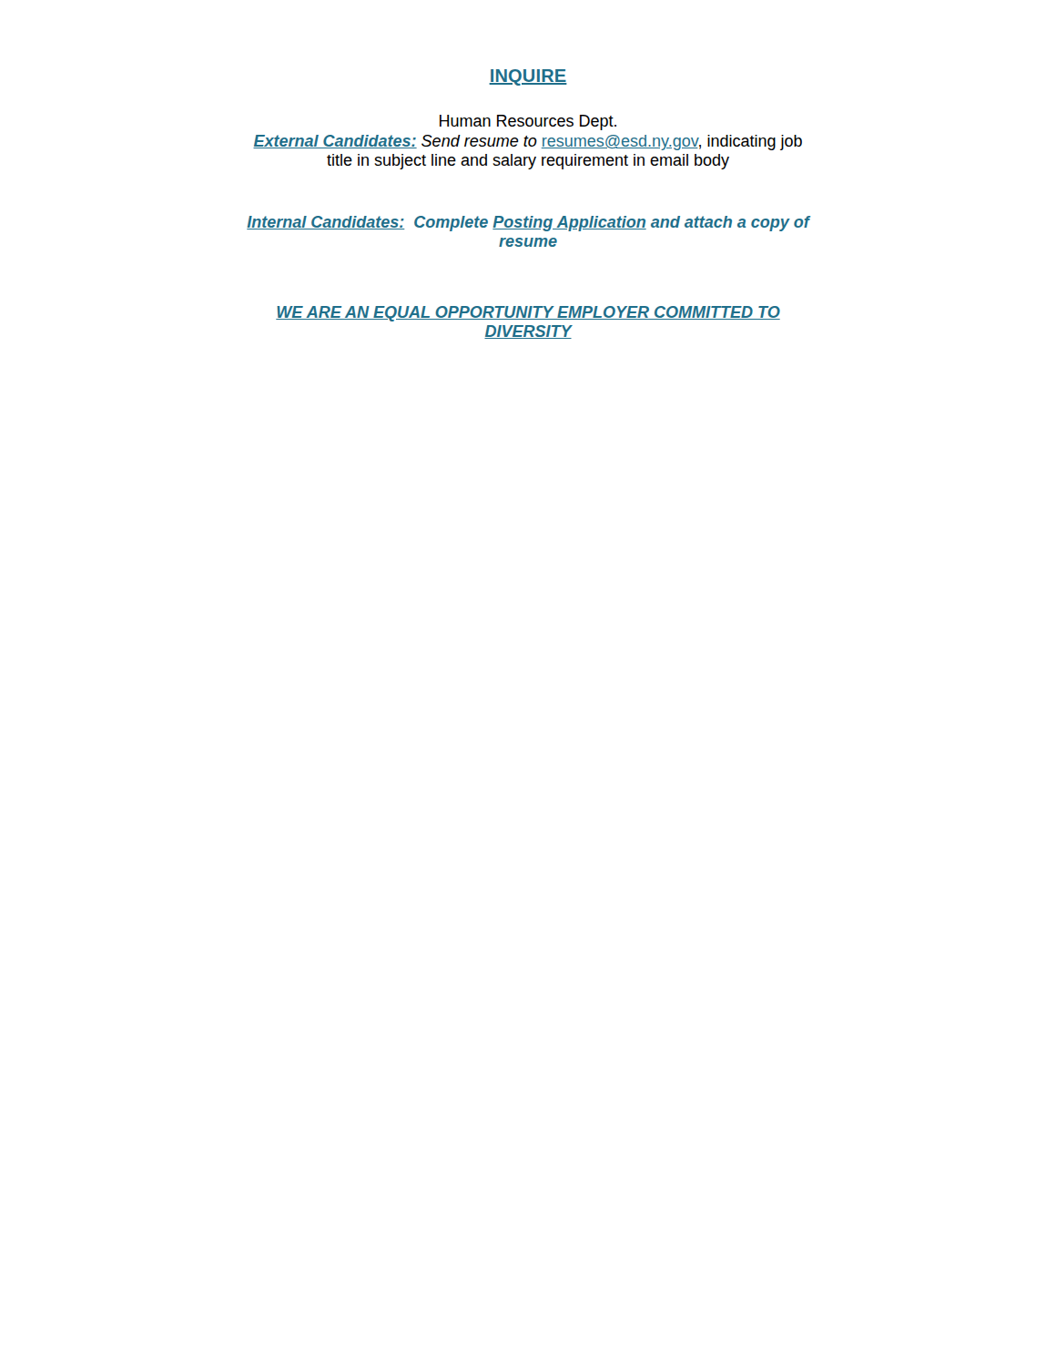INQUIRE
Human Resources Dept.
External Candidates: Send resume to resumes@esd.ny.gov, indicating job title in subject line and salary requirement in email body
Internal Candidates: Complete Posting Application and attach a copy of resume
WE ARE AN EQUAL OPPORTUNITY EMPLOYER COMMITTED TO DIVERSITY